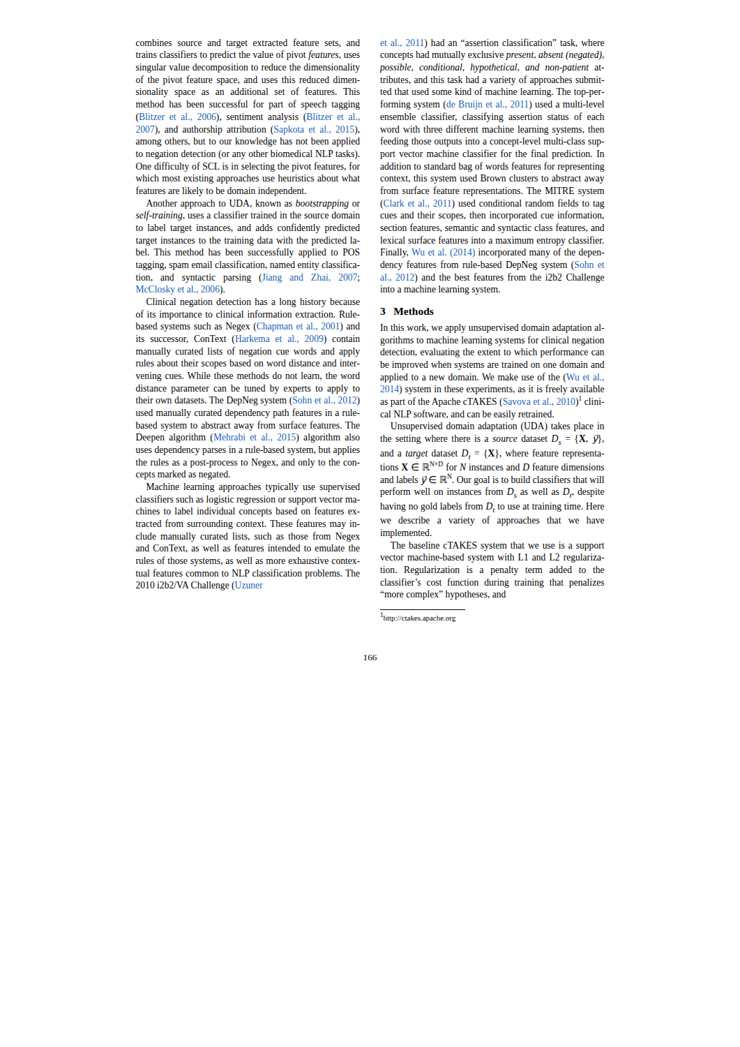combines source and target extracted feature sets, and trains classifiers to predict the value of pivot features, uses singular value decomposition to reduce the dimensionality of the pivot feature space, and uses this reduced dimensionality space as an additional set of features. This method has been successful for part of speech tagging (Blitzer et al., 2006), sentiment analysis (Blitzer et al., 2007), and authorship attribution (Sapkota et al., 2015), among others, but to our knowledge has not been applied to negation detection (or any other biomedical NLP tasks). One difficulty of SCL is in selecting the pivot features, for which most existing approaches use heuristics about what features are likely to be domain independent.
Another approach to UDA, known as bootstrapping or self-training, uses a classifier trained in the source domain to label target instances, and adds confidently predicted target instances to the training data with the predicted label. This method has been successfully applied to POS tagging, spam email classification, named entity classification, and syntactic parsing (Jiang and Zhai, 2007; McClosky et al., 2006).
Clinical negation detection has a long history because of its importance to clinical information extraction. Rule-based systems such as Negex (Chapman et al., 2001) and its successor, ConText (Harkema et al., 2009) contain manually curated lists of negation cue words and apply rules about their scopes based on word distance and intervening cues. While these methods do not learn, the word distance parameter can be tuned by experts to apply to their own datasets. The DepNeg system (Sohn et al., 2012) used manually curated dependency path features in a rule-based system to abstract away from surface features. The Deepen algorithm (Mehrabi et al., 2015) algorithm also uses dependency parses in a rule-based system, but applies the rules as a post-process to Negex, and only to the concepts marked as negated.
Machine learning approaches typically use supervised classifiers such as logistic regression or support vector machines to label individual concepts based on features extracted from surrounding context. These features may include manually curated lists, such as those from Negex and ConText, as well as features intended to emulate the rules of those systems, as well as more exhaustive contextual features common to NLP classification problems. The 2010 i2b2/VA Challenge (Uzuner
et al., 2011) had an “assertion classification” task, where concepts had mutually exclusive present, absent (negated), possible, conditional, hypothetical, and non-patient attributes, and this task had a variety of approaches submitted that used some kind of machine learning. The top-performing system (de Bruijn et al., 2011) used a multi-level ensemble classifier, classifying assertion status of each word with three different machine learning systems, then feeding those outputs into a concept-level multi-class support vector machine classifier for the final prediction. In addition to standard bag of words features for representing context, this system used Brown clusters to abstract away from surface feature representations. The MITRE system (Clark et al., 2011) used conditional random fields to tag cues and their scopes, then incorporated cue information, section features, semantic and syntactic class features, and lexical surface features into a maximum entropy classifier. Finally, Wu et al. (2014) incorporated many of the dependency features from rule-based DepNeg system (Sohn et al., 2012) and the best features from the i2b2 Challenge into a machine learning system.
3 Methods
In this work, we apply unsupervised domain adaptation algorithms to machine learning systems for clinical negation detection, evaluating the extent to which performance can be improved when systems are trained on one domain and applied to a new domain. We make use of the (Wu et al., 2014) system in these experiments, as it is freely available as part of the Apache cTAKES (Savova et al., 2010)1 clinical NLP software, and can be easily retrained.
Unsupervised domain adaptation (UDA) takes place in the setting where there is a source dataset Ds = {X, y⃗}, and a target dataset Dt = {X}, where feature representations X ∈ ℝN×D for N instances and D feature dimensions and labels y⃗ ∈ ℝN. Our goal is to build classifiers that will perform well on instances from Ds as well as Dt, despite having no gold labels from Dt to use at training time. Here we describe a variety of approaches that we have implemented.
The baseline cTAKES system that we use is a support vector machine-based system with L1 and L2 regularization. Regularization is a penalty term added to the classifier’s cost function during training that penalizes “more complex” hypotheses, and
1http://ctakes.apache.org
166